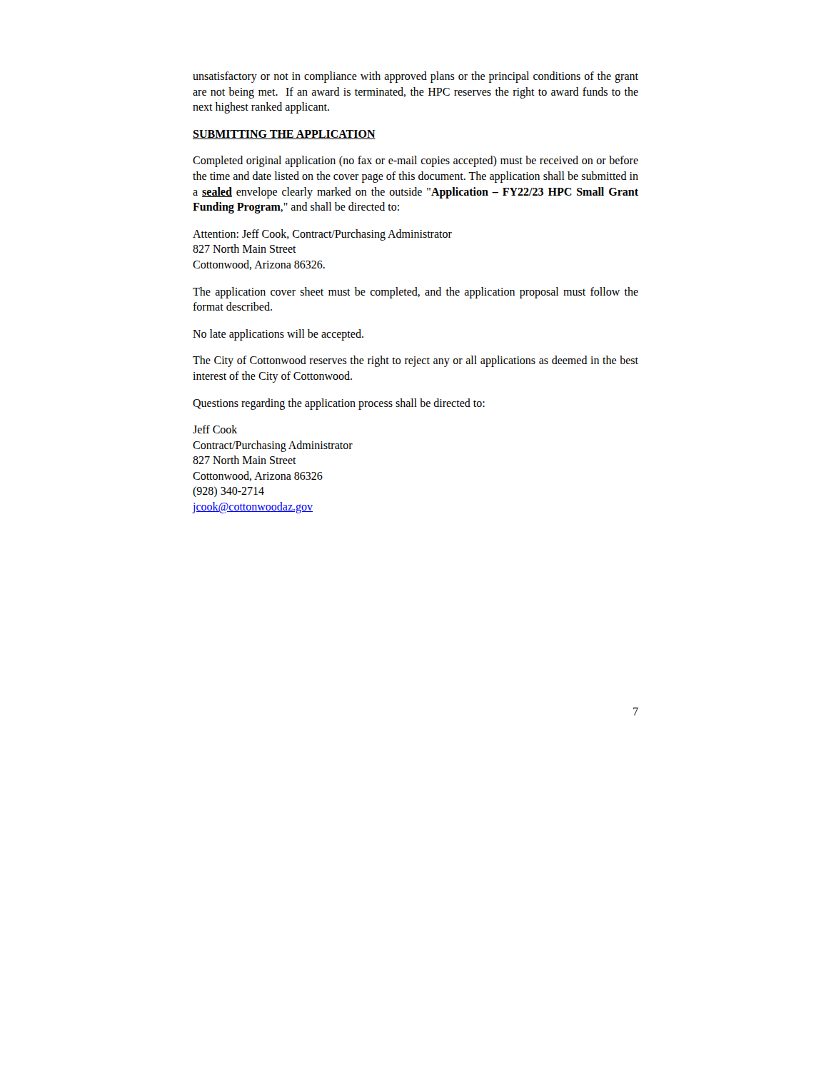unsatisfactory or not in compliance with approved plans or the principal conditions of the grant are not being met. If an award is terminated, the HPC reserves the right to award funds to the next highest ranked applicant.
SUBMITTING THE APPLICATION
Completed original application (no fax or e-mail copies accepted) must be received on or before the time and date listed on the cover page of this document. The application shall be submitted in a sealed envelope clearly marked on the outside "Application – FY22/23 HPC Small Grant Funding Program," and shall be directed to:
Attention: Jeff Cook, Contract/Purchasing Administrator
827 North Main Street
Cottonwood, Arizona 86326.
The application cover sheet must be completed, and the application proposal must follow the format described.
No late applications will be accepted.
The City of Cottonwood reserves the right to reject any or all applications as deemed in the best interest of the City of Cottonwood.
Questions regarding the application process shall be directed to:
Jeff Cook
Contract/Purchasing Administrator
827 North Main Street
Cottonwood, Arizona 86326
(928) 340-2714
jcook@cottonwoodaz.gov
7